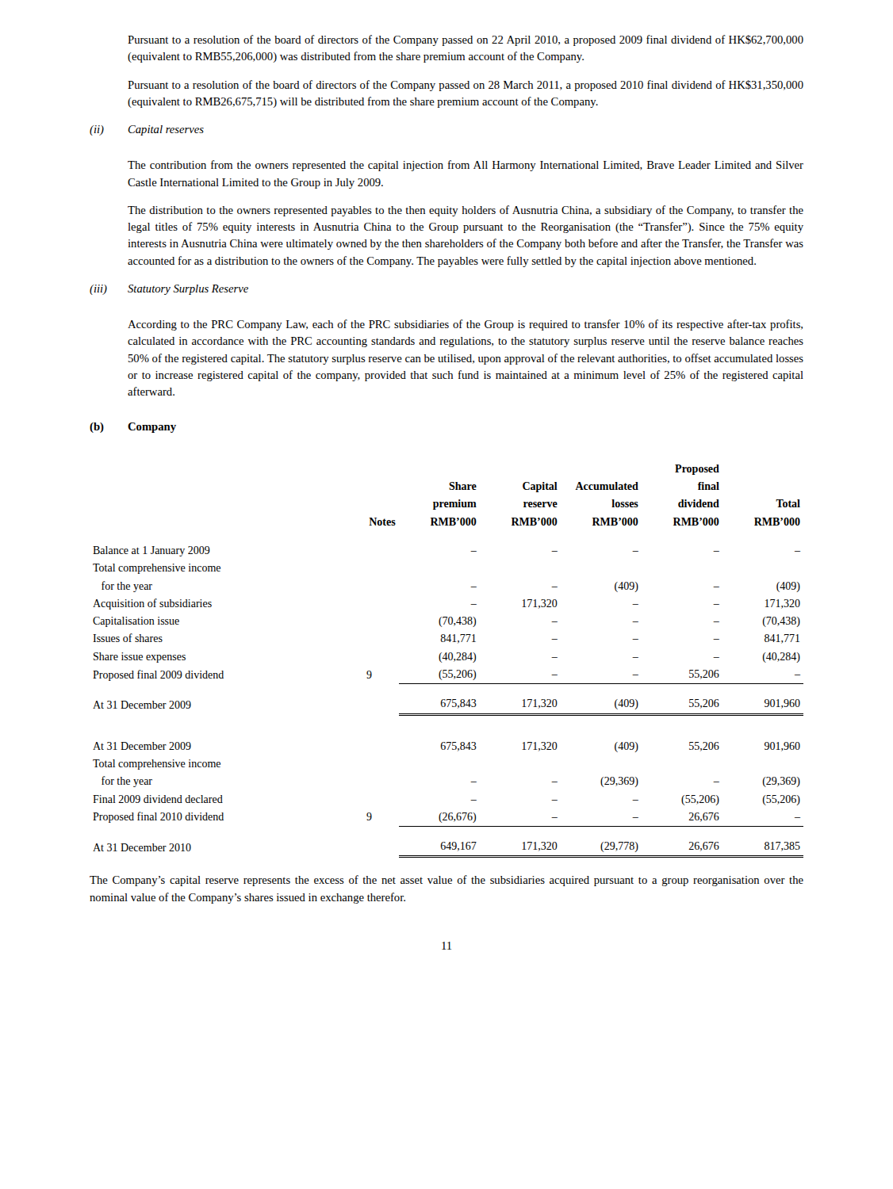Pursuant to a resolution of the board of directors of the Company passed on 22 April 2010, a proposed 2009 final dividend of HK$62,700,000 (equivalent to RMB55,206,000) was distributed from the share premium account of the Company.
Pursuant to a resolution of the board of directors of the Company passed on 28 March 2011, a proposed 2010 final dividend of HK$31,350,000 (equivalent to RMB26,675,715) will be distributed from the share premium account of the Company.
(ii)
Capital reserves
The contribution from the owners represented the capital injection from All Harmony International Limited, Brave Leader Limited and Silver Castle International Limited to the Group in July 2009.
The distribution to the owners represented payables to the then equity holders of Ausnutria China, a subsidiary of the Company, to transfer the legal titles of 75% equity interests in Ausnutria China to the Group pursuant to the Reorganisation (the “Transfer”). Since the 75% equity interests in Ausnutria China were ultimately owned by the then shareholders of the Company both before and after the Transfer, the Transfer was accounted for as a distribution to the owners of the Company. The payables were fully settled by the capital injection above mentioned.
(iii)
Statutory Surplus Reserve
According to the PRC Company Law, each of the PRC subsidiaries of the Group is required to transfer 10% of its respective after-tax profits, calculated in accordance with the PRC accounting standards and regulations, to the statutory surplus reserve until the reserve balance reaches 50% of the registered capital. The statutory surplus reserve can be utilised, upon approval of the relevant authorities, to offset accumulated losses or to increase registered capital of the company, provided that such fund is maintained at a minimum level of 25% of the registered capital afterward.
(b)
Company
| | | | | | Proposed | |
| --- | --- | --- | --- | --- | --- | --- |
| | | Share | Capital | Accumulated | final | |
| | | premium | reserve | losses | dividend | Total |
| | Notes | RMB’000 | RMB’000 | RMB’000 | RMB’000 | RMB’000 |
| Balance at 1 January 2009 | | – | – | – | – | – |
| Total comprehensive income | | | | | | |
| for the year | | – | – | (409) | – | (409) |
| Acquisition of subsidiaries | | – | 171,320 | – | – | 171,320 |
| Capitalisation issue | | (70,438) | – | – | – | (70,438) |
| Issues of shares | | 841,771 | – | – | – | 841,771 |
| Share issue expenses | | (40,284) | – | – | – | (40,284) |
| Proposed final 2009 dividend | 9 | (55,206) | – | – | 55,206 | – |
| At 31 December 2009 | | 675,843 | 171,320 | (409) | 55,206 | 901,960 |
| At 31 December 2009 | | 675,843 | 171,320 | (409) | 55,206 | 901,960 |
| Total comprehensive income | | | | | | |
| for the year | | – | – | (29,369) | – | (29,369) |
| Final 2009 dividend declared | | – | – | – | (55,206) | (55,206) |
| Proposed final 2010 dividend | 9 | (26,676) | – | – | 26,676 | – |
| At 31 December 2010 | | 649,167 | 171,320 | (29,778) | 26,676 | 817,385 |
The Company’s capital reserve represents the excess of the net asset value of the subsidiaries acquired pursuant to a group reorganisation over the nominal value of the Company’s shares issued in exchange therefor.
11